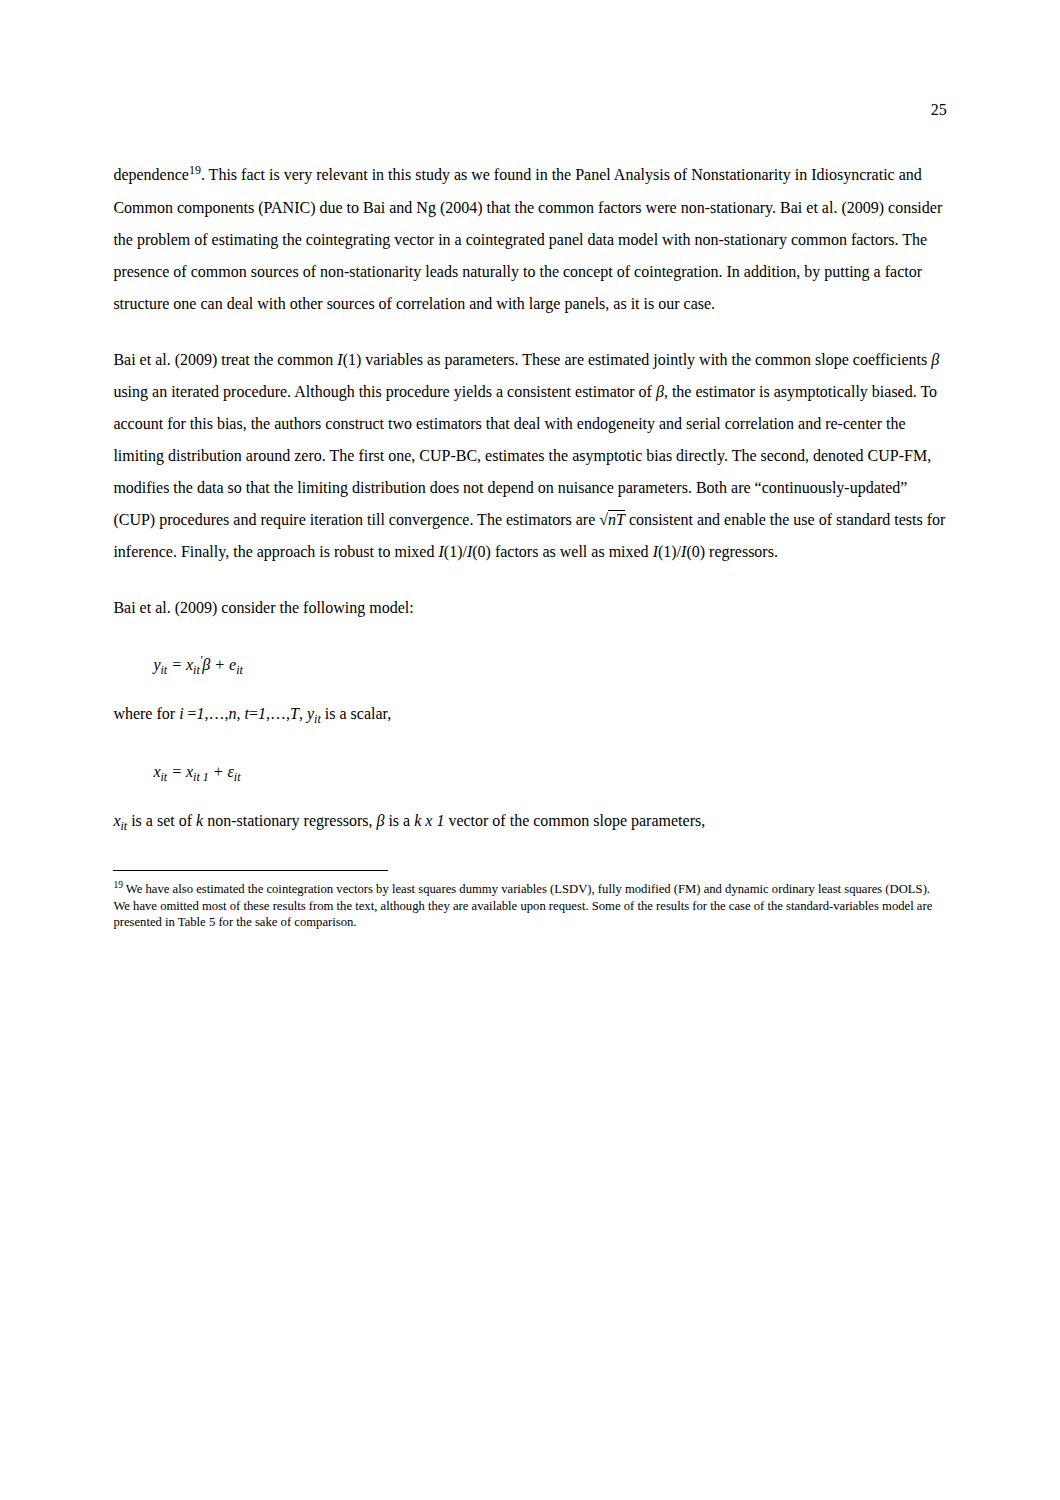25
dependence19. This fact is very relevant in this study as we found in the Panel Analysis of Nonstationarity in Idiosyncratic and Common components (PANIC) due to Bai and Ng (2004) that the common factors were non-stationary. Bai et al. (2009) consider the problem of estimating the cointegrating vector in a cointegrated panel data model with non-stationary common factors. The presence of common sources of non-stationarity leads naturally to the concept of cointegration. In addition, by putting a factor structure one can deal with other sources of correlation and with large panels, as it is our case.
Bai et al. (2009) treat the common I(1) variables as parameters. These are estimated jointly with the common slope coefficients β using an iterated procedure. Although this procedure yields a consistent estimator of β, the estimator is asymptotically biased. To account for this bias, the authors construct two estimators that deal with endogeneity and serial correlation and re-center the limiting distribution around zero. The first one, CUP-BC, estimates the asymptotic bias directly. The second, denoted CUP-FM, modifies the data so that the limiting distribution does not depend on nuisance parameters. Both are “continuously-updated” (CUP) procedures and require iteration till convergence. The estimators are √nT consistent and enable the use of standard tests for inference. Finally, the approach is robust to mixed I(1)/I(0) factors as well as mixed I(1)/I(0) regressors.
Bai et al. (2009) consider the following model:
yit = xit'β + eit
where for i =1,…,n, t=1,…,T, yit is a scalar,
xit = xit 1 + εit
xit is a set of k non-stationary regressors, β is a k x 1 vector of the common slope parameters,
19 We have also estimated the cointegration vectors by least squares dummy variables (LSDV), fully modified (FM) and dynamic ordinary least squares (DOLS). We have omitted most of these results from the text, although they are available upon request. Some of the results for the case of the standard-variables model are presented in Table 5 for the sake of comparison.